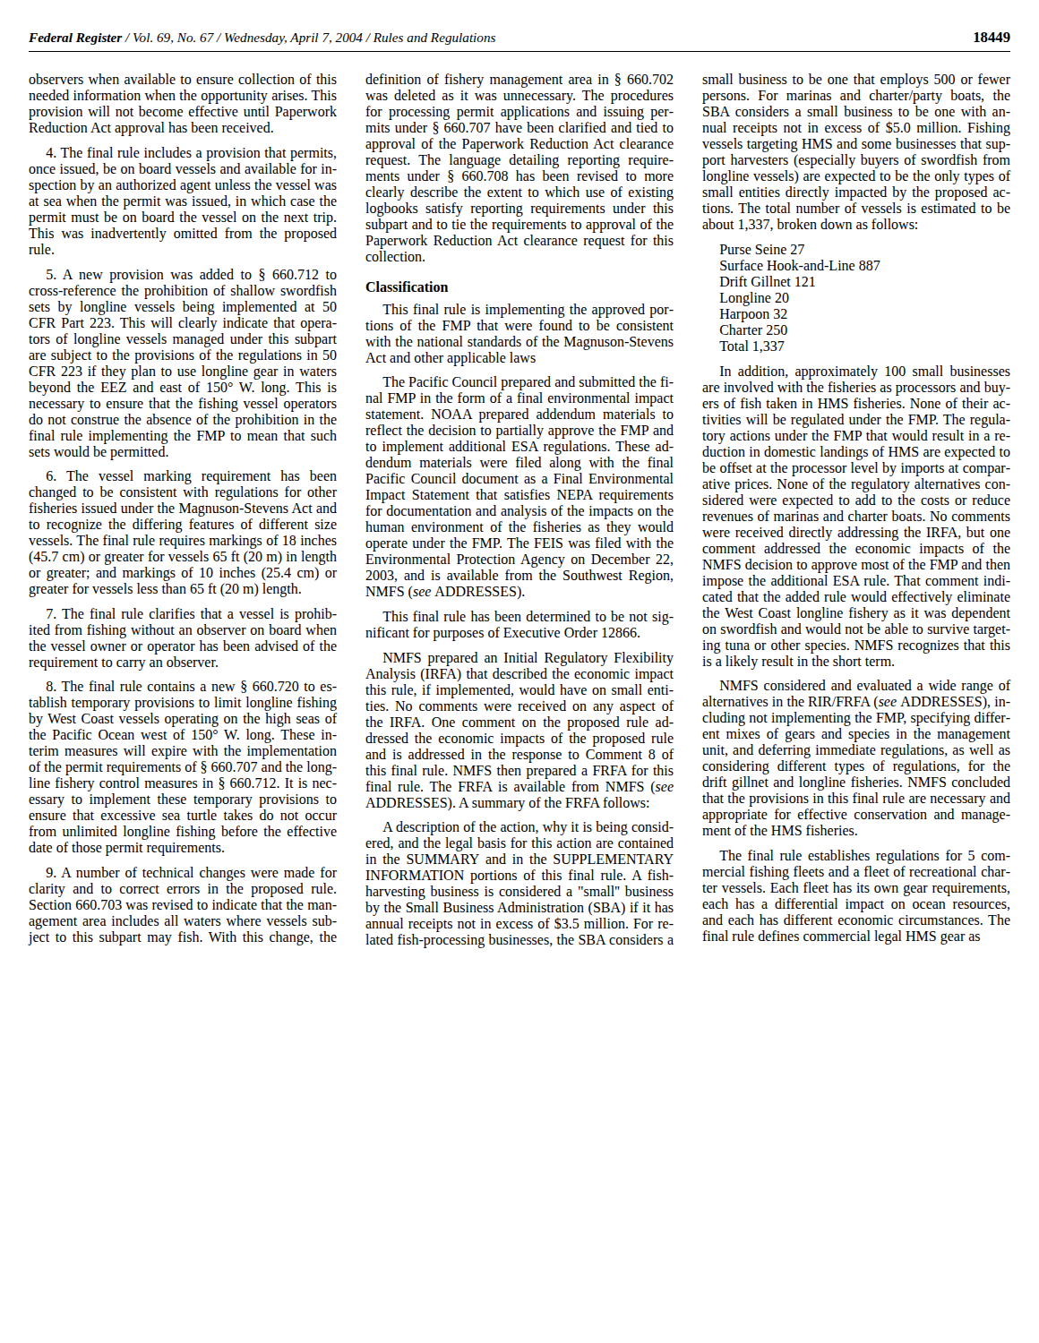Federal Register / Vol. 69, No. 67 / Wednesday, April 7, 2004 / Rules and Regulations
18449
observers when available to ensure collection of this needed information when the opportunity arises. This provision will not become effective until Paperwork Reduction Act approval has been received.
4. The final rule includes a provision that permits, once issued, be on board vessels and available for inspection by an authorized agent unless the vessel was at sea when the permit was issued, in which case the permit must be on board the vessel on the next trip. This was inadvertently omitted from the proposed rule.
5. A new provision was added to § 660.712 to cross-reference the prohibition of shallow swordfish sets by longline vessels being implemented at 50 CFR Part 223. This will clearly indicate that operators of longline vessels managed under this subpart are subject to the provisions of the regulations in 50 CFR 223 if they plan to use longline gear in waters beyond the EEZ and east of 150° W. long. This is necessary to ensure that the fishing vessel operators do not construe the absence of the prohibition in the final rule implementing the FMP to mean that such sets would be permitted.
6. The vessel marking requirement has been changed to be consistent with regulations for other fisheries issued under the Magnuson-Stevens Act and to recognize the differing features of different size vessels. The final rule requires markings of 18 inches (45.7 cm) or greater for vessels 65 ft (20 m) in length or greater; and markings of 10 inches (25.4 cm) or greater for vessels less than 65 ft (20 m) length.
7. The final rule clarifies that a vessel is prohibited from fishing without an observer on board when the vessel owner or operator has been advised of the requirement to carry an observer.
8. The final rule contains a new § 660.720 to establish temporary provisions to limit longline fishing by West Coast vessels operating on the high seas of the Pacific Ocean west of 150° W. long. These interim measures will expire with the implementation of the permit requirements of § 660.707 and the longline fishery control measures in § 660.712. It is necessary to implement these temporary provisions to ensure that excessive sea turtle takes do not occur from unlimited longline fishing before the effective date of those permit requirements.
9. A number of technical changes were made for clarity and to correct errors in the proposed rule. Section 660.703 was revised to indicate that the management area includes all waters where vessels subject to this subpart may fish. With this change, the definition of fishery management area in § 660.702 was deleted as it was unnecessary. The procedures for processing permit applications and issuing permits under § 660.707 have been clarified and tied to approval of the Paperwork Reduction Act clearance request. The language detailing reporting requirements under § 660.708 has been revised to more clearly describe the extent to which use of existing logbooks satisfy reporting requirements under this subpart and to tie the requirements to approval of the Paperwork Reduction Act clearance request for this collection.
Classification
This final rule is implementing the approved portions of the FMP that were found to be consistent with the national standards of the Magnuson-Stevens Act and other applicable laws
The Pacific Council prepared and submitted the final FMP in the form of a final environmental impact statement. NOAA prepared addendum materials to reflect the decision to partially approve the FMP and to implement additional ESA regulations. These addendum materials were filed along with the final Pacific Council document as a Final Environmental Impact Statement that satisfies NEPA requirements for documentation and analysis of the impacts on the human environment of the fisheries as they would operate under the FMP. The FEIS was filed with the Environmental Protection Agency on December 22, 2003, and is available from the Southwest Region, NMFS (see ADDRESSES).
This final rule has been determined to be not significant for purposes of Executive Order 12866.
NMFS prepared an Initial Regulatory Flexibility Analysis (IRFA) that described the economic impact this rule, if implemented, would have on small entities. No comments were received on any aspect of the IRFA. One comment on the proposed rule addressed the economic impacts of the proposed rule and is addressed in the response to Comment 8 of this final rule. NMFS then prepared a FRFA for this final rule. The FRFA is available from NMFS (see ADDRESSES). A summary of the FRFA follows:
A description of the action, why it is being considered, and the legal basis for this action are contained in the SUMMARY and in the SUPPLEMENTARY INFORMATION portions of this final rule. A fish-harvesting business is considered a "small'' business by the Small Business Administration (SBA) if it has annual receipts not in excess of $3.5 million. For related fish-processing businesses, the SBA considers a small business to be one that employs 500 or fewer persons. For marinas and charter/party boats, the SBA considers a small business to be one with annual receipts not in excess of $5.0 million. Fishing vessels targeting HMS and some businesses that support harvesters (especially buyers of swordfish from longline vessels) are expected to be the only types of small entities directly impacted by the proposed actions. The total number of vessels is estimated to be about 1,337, broken down as follows:
Purse Seine 27
Surface Hook-and-Line 887
Drift Gillnet 121
Longline 20
Harpoon 32
Charter 250
Total 1,337
In addition, approximately 100 small businesses are involved with the fisheries as processors and buyers of fish taken in HMS fisheries. None of their activities will be regulated under the FMP. The regulatory actions under the FMP that would result in a reduction in domestic landings of HMS are expected to be offset at the processor level by imports at comparative prices. None of the regulatory alternatives considered were expected to add to the costs or reduce revenues of marinas and charter boats. No comments were received directly addressing the IRFA, but one comment addressed the economic impacts of the NMFS decision to approve most of the FMP and then impose the additional ESA rule. That comment indicated that the added rule would effectively eliminate the West Coast longline fishery as it was dependent on swordfish and would not be able to survive targeting tuna or other species. NMFS recognizes that this is a likely result in the short term.
NMFS considered and evaluated a wide range of alternatives in the RIR/FRFA (see ADDRESSES), including not implementing the FMP, specifying different mixes of gears and species in the management unit, and deferring immediate regulations, as well as considering different types of regulations, for the drift gillnet and longline fisheries. NMFS concluded that the provisions in this final rule are necessary and appropriate for effective conservation and management of the HMS fisheries.
The final rule establishes regulations for 5 commercial fishing fleets and a fleet of recreational charter vessels. Each fleet has its own gear requirements, each has a differential impact on ocean resources, and each has different economic circumstances. The final rule defines commercial legal HMS gear as